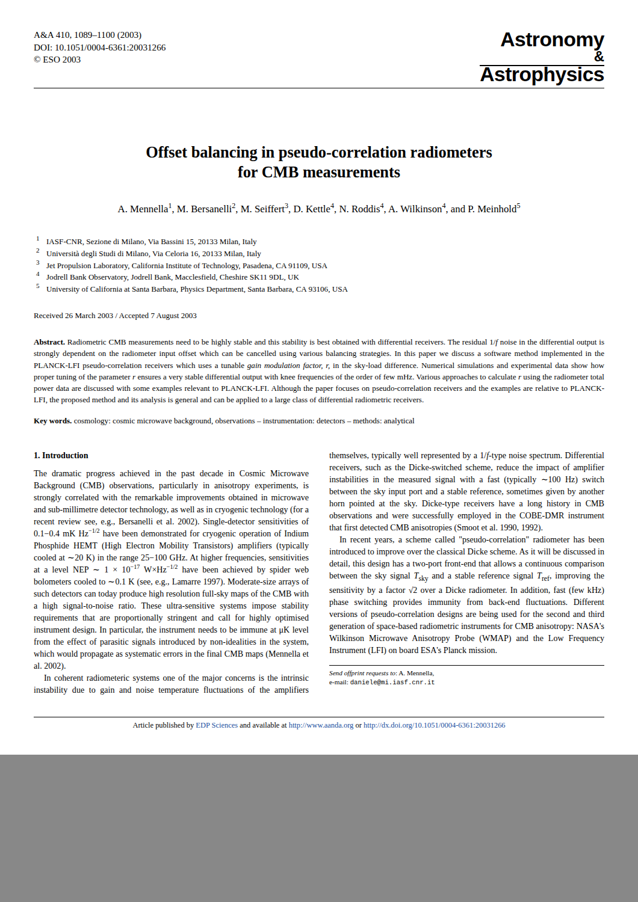A&A 410, 1089–1100 (2003)
DOI: 10.1051/0004-6361:20031266
© ESO 2003
Astronomy & Astrophysics
Offset balancing in pseudo-correlation radiometers
for CMB measurements
A. Mennella1, M. Bersanelli2, M. Seiffert3, D. Kettle4, N. Roddis4, A. Wilkinson4, and P. Meinhold5
IASF-CNR, Sezione di Milano, Via Bassini 15, 20133 Milan, Italy
Università degli Studi di Milano, Via Celoria 16, 20133 Milan, Italy
Jet Propulsion Laboratory, California Institute of Technology, Pasadena, CA 91109, USA
Jodrell Bank Observatory, Jodrell Bank, Macclesfield, Cheshire SK11 9DL, UK
University of California at Santa Barbara, Physics Department, Santa Barbara, CA 93106, USA
Received 26 March 2003 / Accepted 7 August 2003
Abstract. Radiometric CMB measurements need to be highly stable and this stability is best obtained with differential receivers. The residual 1/f noise in the differential output is strongly dependent on the radiometer input offset which can be cancelled using various balancing strategies. In this paper we discuss a software method implemented in the PLANCK-LFI pseudo-correlation receivers which uses a tunable gain modulation factor, r, in the sky-load difference. Numerical simulations and experimental data show how proper tuning of the parameter r ensures a very stable differential output with knee frequencies of the order of few mHz. Various approaches to calculate r using the radiometer total power data are discussed with some examples relevant to PLANCK-LFI. Although the paper focuses on pseudo-correlation receivers and the examples are relative to PLANCK-LFI, the proposed method and its analysis is general and can be applied to a large class of differential radiometric receivers.
Key words. cosmology: cosmic microwave background, observations – instrumentation: detectors – methods: analytical
1. Introduction
The dramatic progress achieved in the past decade in Cosmic Microwave Background (CMB) observations, particularly in anisotropy experiments, is strongly correlated with the remarkable improvements obtained in microwave and sub-millimetre detector technology, as well as in cryogenic technology (for a recent review see, e.g., Bersanelli et al. 2002). Single-detector sensitivities of 0.1−0.4 mK Hz−1/2 have been demonstrated for cryogenic operation of Indium Phosphide HEMT (High Electron Mobility Transistors) amplifiers (typically cooled at ∼20 K) in the range 25−100 GHz. At higher frequencies, sensitivities at a level NEP ∼ 1 × 10−17 W×Hz−1/2 have been achieved by spider web bolometers cooled to ∼0.1 K (see, e.g., Lamarre 1997). Moderate-size arrays of such detectors can today produce high resolution full-sky maps of the CMB with a high signal-to-noise ratio. These ultra-sensitive systems impose stability requirements that are proportionally stringent and call for highly optimised instrument design. In particular, the instrument needs to be immune at μ K level from the effect of parasitic signals introduced by non-idealities in the system, which would propagate as systematic errors in the final CMB maps (Mennella et al. 2002).
In coherent radiometeric systems one of the major concerns is the intrinsic instability due to gain and noise temperature fluctuations of the amplifiers themselves, typically well represented by a 1/f-type noise spectrum. Differential receivers, such as the Dicke-switched scheme, reduce the impact of amplifier instabilities in the measured signal with a fast (typically ∼100 Hz) switch between the sky input port and a stable reference, sometimes given by another horn pointed at the sky. Dicke-type receivers have a long history in CMB observations and were successfully employed in the COBE-DMR instrument that first detected CMB anisotropies (Smoot et al. 1990, 1992).
In recent years, a scheme called "pseudo-correlation" radiometer has been introduced to improve over the classical Dicke scheme. As it will be discussed in detail, this design has a two-port front-end that allows a continuous comparison between the sky signal Tsky and a stable reference signal Tref, improving the sensitivity by a factor √2 over a Dicke radiometer. In addition, fast (few kHz) phase switching provides immunity from back-end fluctuations. Different versions of pseudo-correlation designs are being used for the second and third generation of space-based radiometric instruments for CMB anisotropy: NASA's Wilkinson Microwave Anisotropy Probe (WMAP) and the Low Frequency Instrument (LFI) on board ESA's Planck mission.
Send offprint requests to: A. Mennella,
e-mail: daniele@mi.iasf.cnr.it
Article published by EDP Sciences and available at http://www.aanda.org or http://dx.doi.org/10.1051/0004-6361:20031266